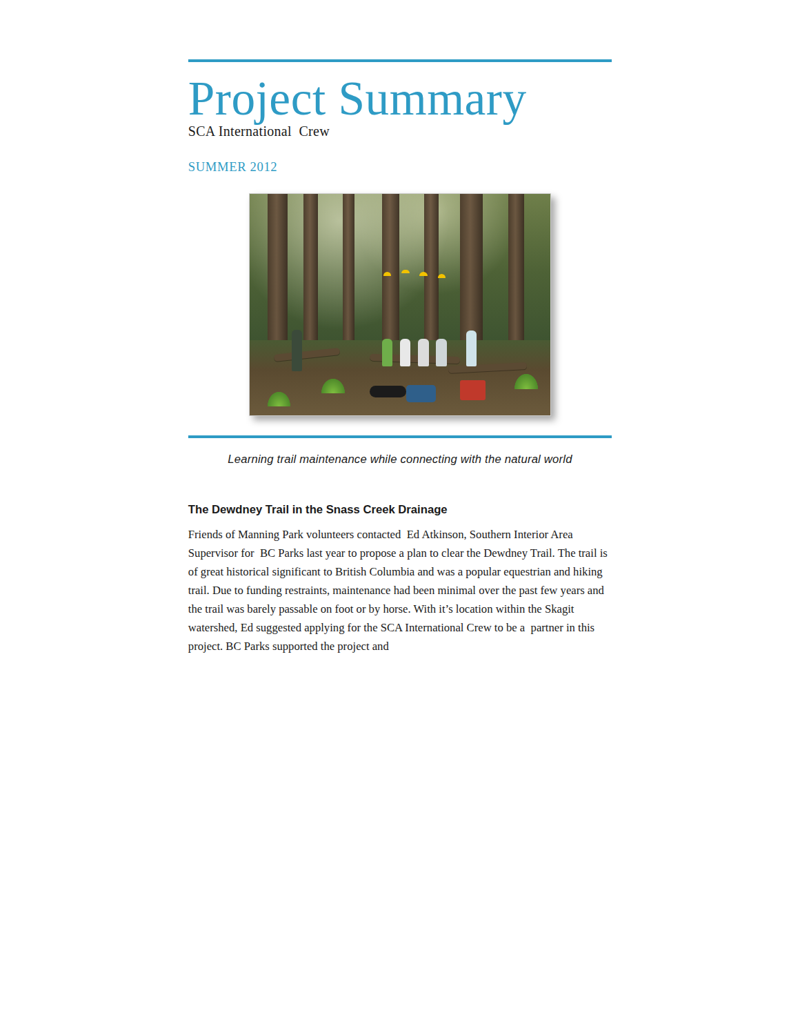Project Summary
SCA International Crew
Summer 2012
Learning trail maintenance while connecting with the natural world
The Dewdney Trail in the Snass Creek Drainage
Friends of Manning Park volunteers contacted Ed Atkinson, Southern Interior Area Supervisor for BC Parks last year to propose a plan to clear the Dewdney Trail. The trail is of great historical significant to British Columbia and was a popular equestrian and hiking trail. Due to funding restraints, maintenance had been minimal over the past few years and the trail was barely passable on foot or by horse. With it’s location within the Skagit watershed, Ed suggested applying for the SCA International Crew to be a partner in this project. BC Parks supported the project and